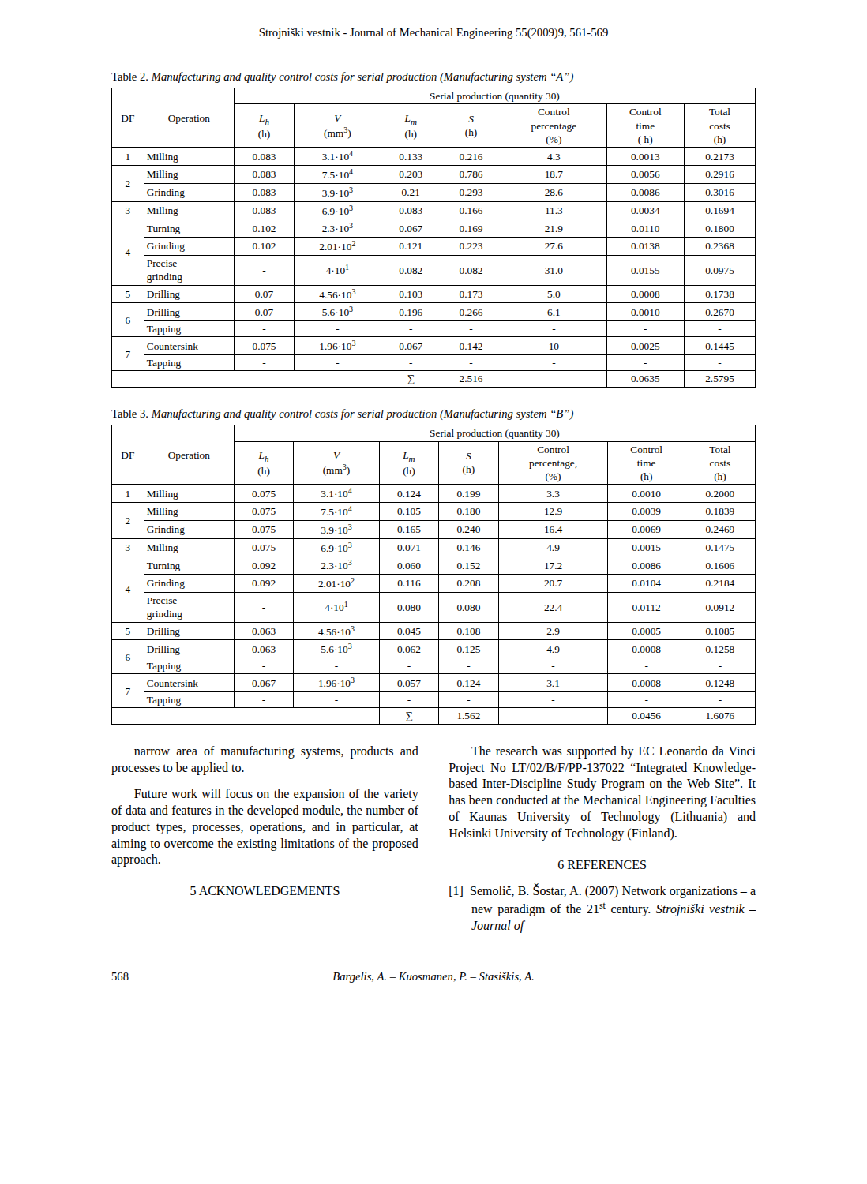Strojniški vestnik - Journal of Mechanical Engineering 55(2009)9, 561-569
Table 2. Manufacturing and quality control costs for serial production (Manufacturing system “A”)
| DF | Operation | Serial production (quantity 30) |
| --- | --- | --- |
| L h (h) | V (mm 3 ) | L m (h) | S (h) | Control percentage (%) | Control time ( h) | Total costs (h) |
| 1 | Milling | 0.083 | 3.1·10 4 | 0.133 | 0.216 | 4.3 | 0.0013 | 0.2173 |
| 2 | Milling | 0.083 | 7.5·10 4 | 0.203 | 0.786 | 18.7 | 0.0056 | 0.2916 |
| Grinding | 0.083 | 3.9·10 3 | 0.21 | 0.293 | 28.6 | 0.0086 | 0.3016 |
| 3 | Milling | 0.083 | 6.9·10 3 | 0.083 | 0.166 | 11.3 | 0.0034 | 0.1694 |
| 4 | Turning | 0.102 | 2.3·10 3 | 0.067 | 0.169 | 21.9 | 0.0110 | 0.1800 |
| Grinding | 0.102 | 2.01·10 2 | 0.121 | 0.223 | 27.6 | 0.0138 | 0.2368 |
| Precise grinding | - | 4·10 1 | 0.082 | 0.082 | 31.0 | 0.0155 | 0.0975 |
| 5 | Drilling | 0.07 | 4.56·10 3 | 0.103 | 0.173 | 5.0 | 0.0008 | 0.1738 |
| 6 | Drilling | 0.07 | 5.6·10 3 | 0.196 | 0.266 | 6.1 | 0.0010 | 0.2670 |
| Tapping | - | - | - | - | - | - | - |
| 7 | Countersink | 0.075 | 1.96·10 3 | 0.067 | 0.142 | 10 | 0.0025 | 0.1445 |
| Tapping | - | - | - | - | - | - | - |
| | | | | ∑ | 2.516 | | 0.0635 | 2.5795 |
Table 3. Manufacturing and quality control costs for serial production (Manufacturing system “B”)
| DF | Operation | Serial production (quantity 30) |
| --- | --- | --- |
| L h (h) | V (mm 3 ) | L m (h) | S (h) | Control percentage, (%) | Control time (h) | Total costs (h) |
| 1 | Milling | 0.075 | 3.1·10 4 | 0.124 | 0.199 | 3.3 | 0.0010 | 0.2000 |
| 2 | Milling | 0.075 | 7.5·10 4 | 0.105 | 0.180 | 12.9 | 0.0039 | 0.1839 |
| Grinding | 0.075 | 3.9·10 3 | 0.165 | 0.240 | 16.4 | 0.0069 | 0.2469 |
| 3 | Milling | 0.075 | 6.9·10 3 | 0.071 | 0.146 | 4.9 | 0.0015 | 0.1475 |
| 4 | Turning | 0.092 | 2.3·10 3 | 0.060 | 0.152 | 17.2 | 0.0086 | 0.1606 |
| Grinding | 0.092 | 2.01·10 2 | 0.116 | 0.208 | 20.7 | 0.0104 | 0.2184 |
| Precise grinding | - | 4·10 1 | 0.080 | 0.080 | 22.4 | 0.0112 | 0.0912 |
| 5 | Drilling | 0.063 | 4.56·10 3 | 0.045 | 0.108 | 2.9 | 0.0005 | 0.1085 |
| 6 | Drilling | 0.063 | 5.6·10 3 | 0.062 | 0.125 | 4.9 | 0.0008 | 0.1258 |
| Tapping | - | - | - | - | - | - | - |
| 7 | Countersink | 0.067 | 1.96·10 3 | 0.057 | 0.124 | 3.1 | 0.0008 | 0.1248 |
| Tapping | - | - | - | - | - | - | - |
| | | | | ∑ | 1.562 | | 0.0456 | 1.6076 |
narrow area of manufacturing systems, products and processes to be applied to.
Future work will focus on the expansion of the variety of data and features in the developed module, the number of product types, processes, operations, and in particular, at aiming to overcome the existing limitations of the proposed approach.
5 ACKNOWLEDGEMENTS
The research was supported by EC Leonardo da Vinci Project No LT/02/B/F/PP-137022 “Integrated Knowledge-based Inter-Discipline Study Program on the Web Site”. It has been conducted at the Mechanical Engineering Faculties of Kaunas University of Technology (Lithuania) and Helsinki University of Technology (Finland).
6 REFERENCES
[1] Semolič, B. Šostar, A. (2007) Network organizations – a new paradigm of the 21st century. Strojniški vestnik – Journal of
568
Bargelis, A. – Kuosmanen, P. – Stasiškis, A.